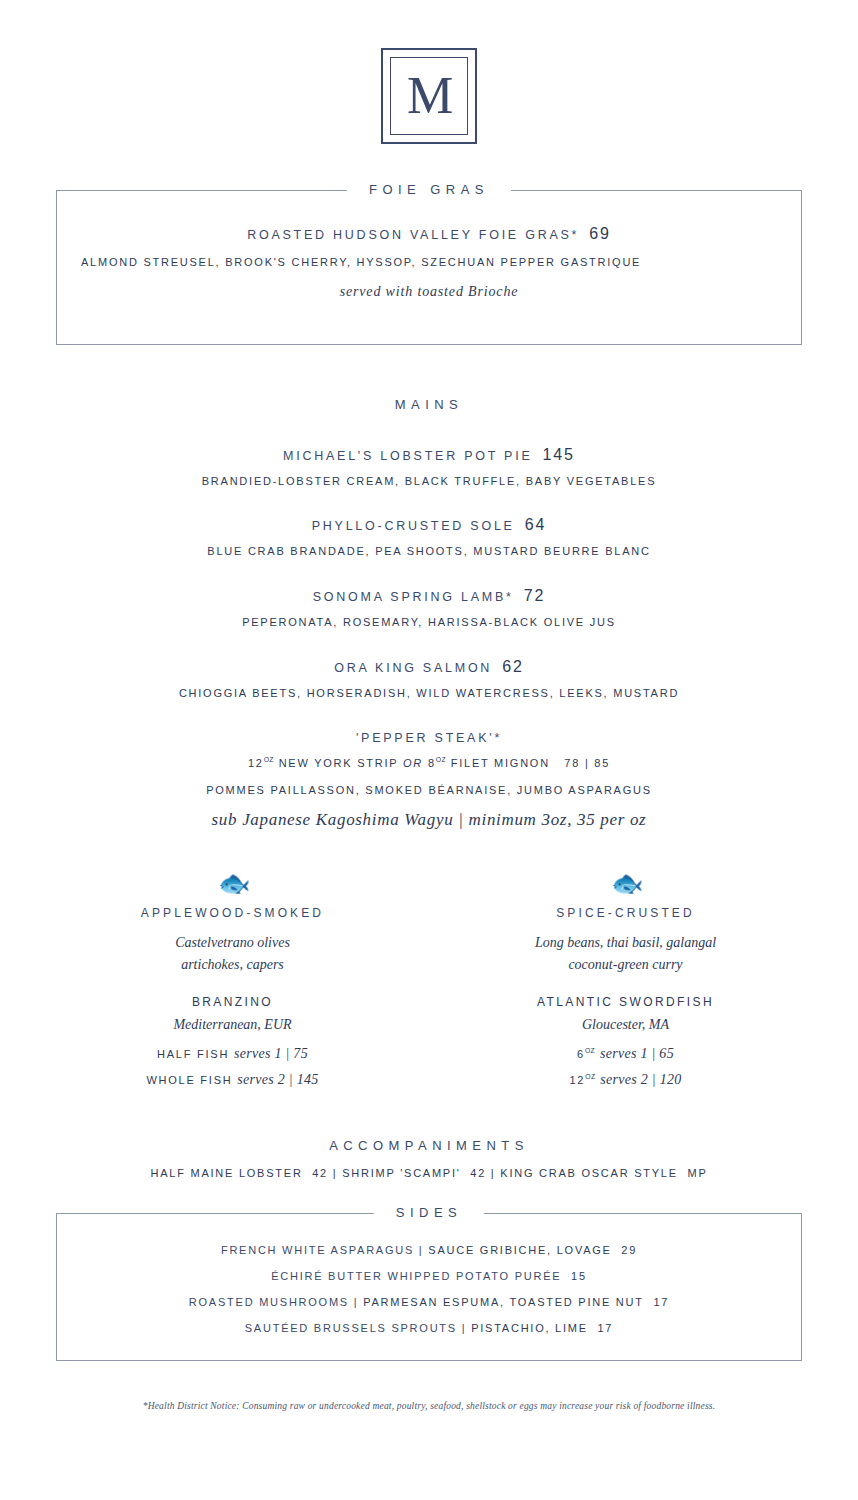M
Foie Gras
Roasted Hudson Valley Foie Gras*69
Almond streusel, Brook's cherry, hyssop, Szechuan pepper gastrique
served with toasted Brioche
Mains
Michael's Lobster Pot Pie 145
Brandied-lobster cream, black truffle, baby vegetables
Phyllo-Crusted Sole 64
Blue crab brandade, pea shoots, mustard beurre blanc
Sonoma Spring Lamb*72
Peperonata, rosemary, harissa-black olive jus
Ora King Salmon 62
Chioggia beets, horseradish, wild watercress, leeks, mustard
'Pepper Steak'*
12oz New York Strip or 8oz Filet Mignon 78 | 85
Pommes paillasson, smoked béarnaise, jumbo asparagus
sub Japanese Kagoshima Wagyu | minimum 3oz, 35 per oz
🐟
Applewood-Smoked
Castelvetrano olives
artichokes, capers
Branzino
Mediterranean, EUR
Half Fish serves 1 | 75
Whole Fish serves 2 | 145
🐟
Spice-Crusted
Long beans, thai basil, galangal
coconut-green curry
Atlantic Swordfish
Gloucester, MA
6oz serves 1 | 65
12oz serves 2 | 120
Accompaniments
Half Maine Lobster 42 | Shrimp 'Scampi' 42 | King Crab Oscar Style MP
Sides
French White Asparagus | Sauce gribiche, lovage 29
Échiré Butter Whipped Potato Purée 15
Roasted Mushrooms | Parmesan espuma, toasted pine nut 17
Sautéed Brussels Sprouts | Pistachio, lime 17
*Health District Notice: Consuming raw or undercooked meat, poultry, seafood, shellstock or eggs may increase your risk of foodborne illness.